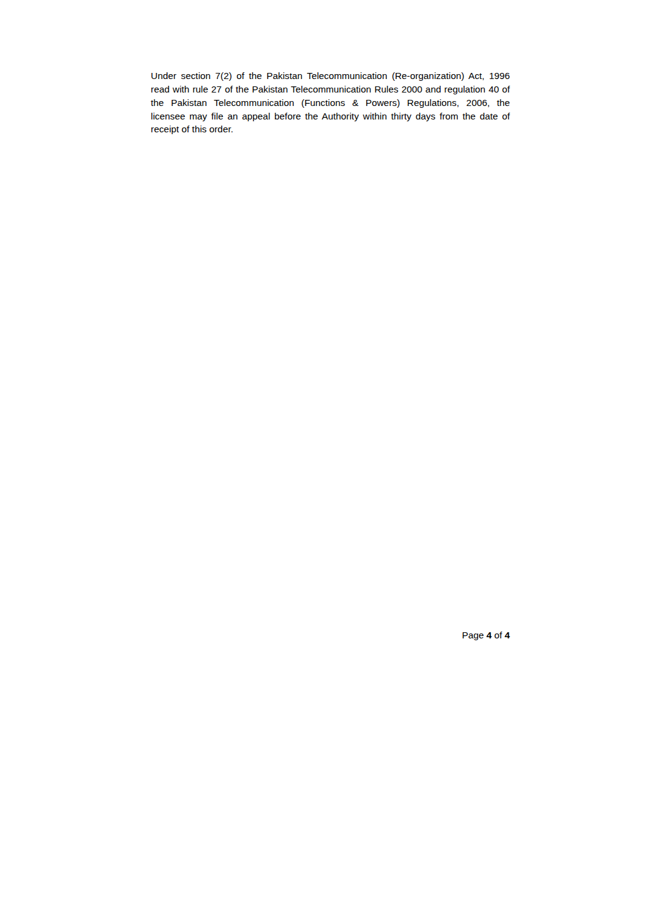Under section 7(2) of the Pakistan Telecommunication (Re-organization) Act, 1996 read with rule 27 of the Pakistan Telecommunication Rules 2000 and regulation 40 of the Pakistan Telecommunication (Functions & Powers) Regulations, 2006, the licensee may file an appeal before the Authority within thirty days from the date of receipt of this order.
Page 4 of 4